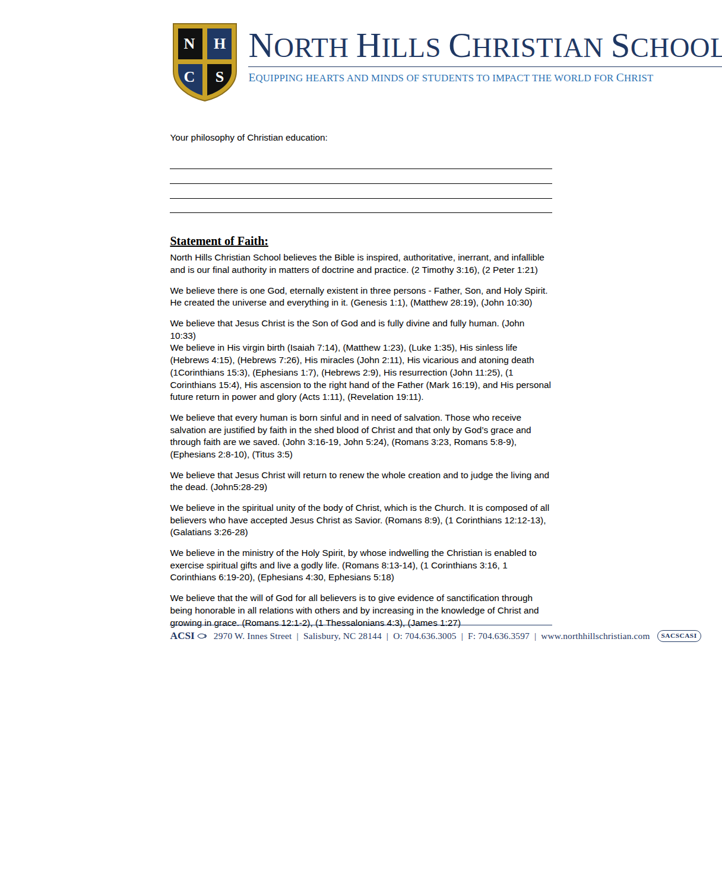N H C S
NORTH HILLS CHRISTIAN SCHOOL
EQUIPPING HEARTS AND MINDS OF STUDENTS TO IMPACT THE WORLD FOR CHRIST
Your philosophy of Christian education:
Statement of Faith:
North Hills Christian School believes the Bible is inspired, authoritative, inerrant, and infallible and is our final authority in matters of doctrine and practice. (2 Timothy 3:16), (2 Peter 1:21)
We believe there is one God, eternally existent in three persons - Father, Son, and Holy Spirit. He created the universe and everything in it. (Genesis 1:1), (Matthew 28:19), (John 10:30)
We believe that Jesus Christ is the Son of God and is fully divine and fully human. (John 10:33)
We believe in His virgin birth (Isaiah 7:14), (Matthew 1:23), (Luke 1:35), His sinless life (Hebrews 4:15), (Hebrews 7:26), His miracles (John 2:11), His vicarious and atoning death (1Corinthians 15:3), (Ephesians 1:7), (Hebrews 2:9), His resurrection (John 11:25), (1 Corinthians 15:4), His ascension to the right hand of the Father (Mark 16:19), and His personal future return in power and glory (Acts 1:11), (Revelation 19:11).
We believe that every human is born sinful and in need of salvation. Those who receive salvation are justified by faith in the shed blood of Christ and that only by God’s grace and through faith are we saved. (John 3:16-19, John 5:24), (Romans 3:23, Romans 5:8-9), (Ephesians 2:8-10), (Titus 3:5)
We believe that Jesus Christ will return to renew the whole creation and to judge the living and the dead. (John5:28-29)
We believe in the spiritual unity of the body of Christ, which is the Church. It is composed of all believers who have accepted Jesus Christ as Savior. (Romans 8:9), (1 Corinthians 12:12-13), (Galatians 3:26-28)
We believe in the ministry of the Holy Spirit, by whose indwelling the Christian is enabled to exercise spiritual gifts and live a godly life. (Romans 8:13-14), (1 Corinthians 3:16, 1 Corinthians 6:19-20), (Ephesians 4:30, Ephesians 5:18)
We believe that the will of God for all believers is to give evidence of sanctification through being honorable in all relations with others and by increasing in the knowledge of Christ and growing in grace. (Romans 12:1-2), (1 Thessalonians 4:3), (James 1:27)
ACSI
2970 W. Innes Street | Salisbury, NC 28144 | O: 704.636.3005 | F: 704.636.3597 | www.northhillschristian.com
SACSCASI